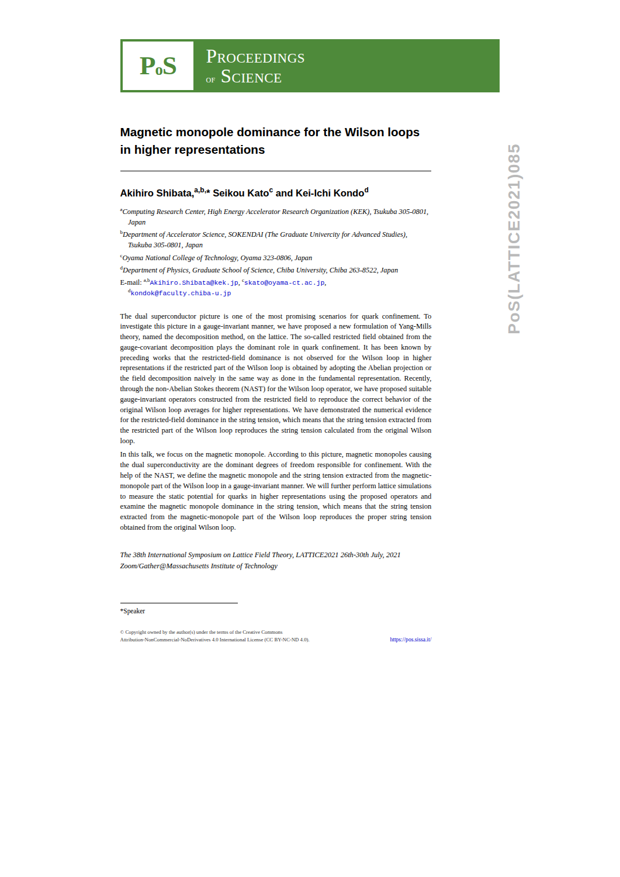PoS(LATTICE2021)085
Po S
Proceedings
of Science
Magnetic monopole dominance for the Wilson loops in higher representations
Akihiro Shibata,a,b,* Seikou Katoc and Kei-Ichi Kondod
aComputing Research Center, High Energy Accelerator Research Organization (KEK), Tsukuba 305-0801, Japan
bDepartment of Accelerator Science, SOKENDAI (The Graduate Univercity for Advanced Studies), Tsukuba 305-0801, Japan
cOyama National College of Technology, Oyama 323-0806, Japan
dDepartment of Physics, Graduate School of Science, Chiba University, Chiba 263-8522, Japan
E-mail: a,bAkihiro.Shibata@kek.jp, cskato@oyama-ct.ac.jp,
dkondok@faculty.chiba-u.jp
The dual superconductor picture is one of the most promising scenarios for quark confinement. To investigate this picture in a gauge-invariant manner, we have proposed a new formulation of Yang-Mills theory, named the decomposition method, on the lattice. The so-called restricted field obtained from the gauge-covariant decomposition plays the dominant role in quark confinement. It has been known by preceding works that the restricted-field dominance is not observed for the Wilson loop in higher representations if the restricted part of the Wilson loop is obtained by adopting the Abelian projection or the field decomposition naively in the same way as done in the fundamental representation. Recently, through the non-Abelian Stokes theorem (NAST) for the Wilson loop operator, we have proposed suitable gauge-invariant operators constructed from the restricted field to reproduce the correct behavior of the original Wilson loop averages for higher representations. We have demonstrated the numerical evidence for the restricted-field dominance in the string tension, which means that the string tension extracted from the restricted part of the Wilson loop reproduces the string tension calculated from the original Wilson loop.
In this talk, we focus on the magnetic monopole. According to this picture, magnetic monopoles causing the dual superconductivity are the dominant degrees of freedom responsible for confinement. With the help of the NAST, we define the magnetic monopole and the string tension extracted from the magnetic-monopole part of the Wilson loop in a gauge-invariant manner. We will further perform lattice simulations to measure the static potential for quarks in higher representations using the proposed operators and examine the magnetic monopole dominance in the string tension, which means that the string tension extracted from the magnetic-monopole part of the Wilson loop reproduces the proper string tension obtained from the original Wilson loop.
The 38th International Symposium on Lattice Field Theory, LATTICE2021 26th-30th July, 2021
Zoom/Gather@Massachusetts Institute of Technology
*Speaker
© Copyright owned by the author(s) under the terms of the Creative Commons
Attribution-NonCommercial-NoDerivatives 4.0 International License (CC BY-NC-ND 4.0).
https://pos.sissa.it/